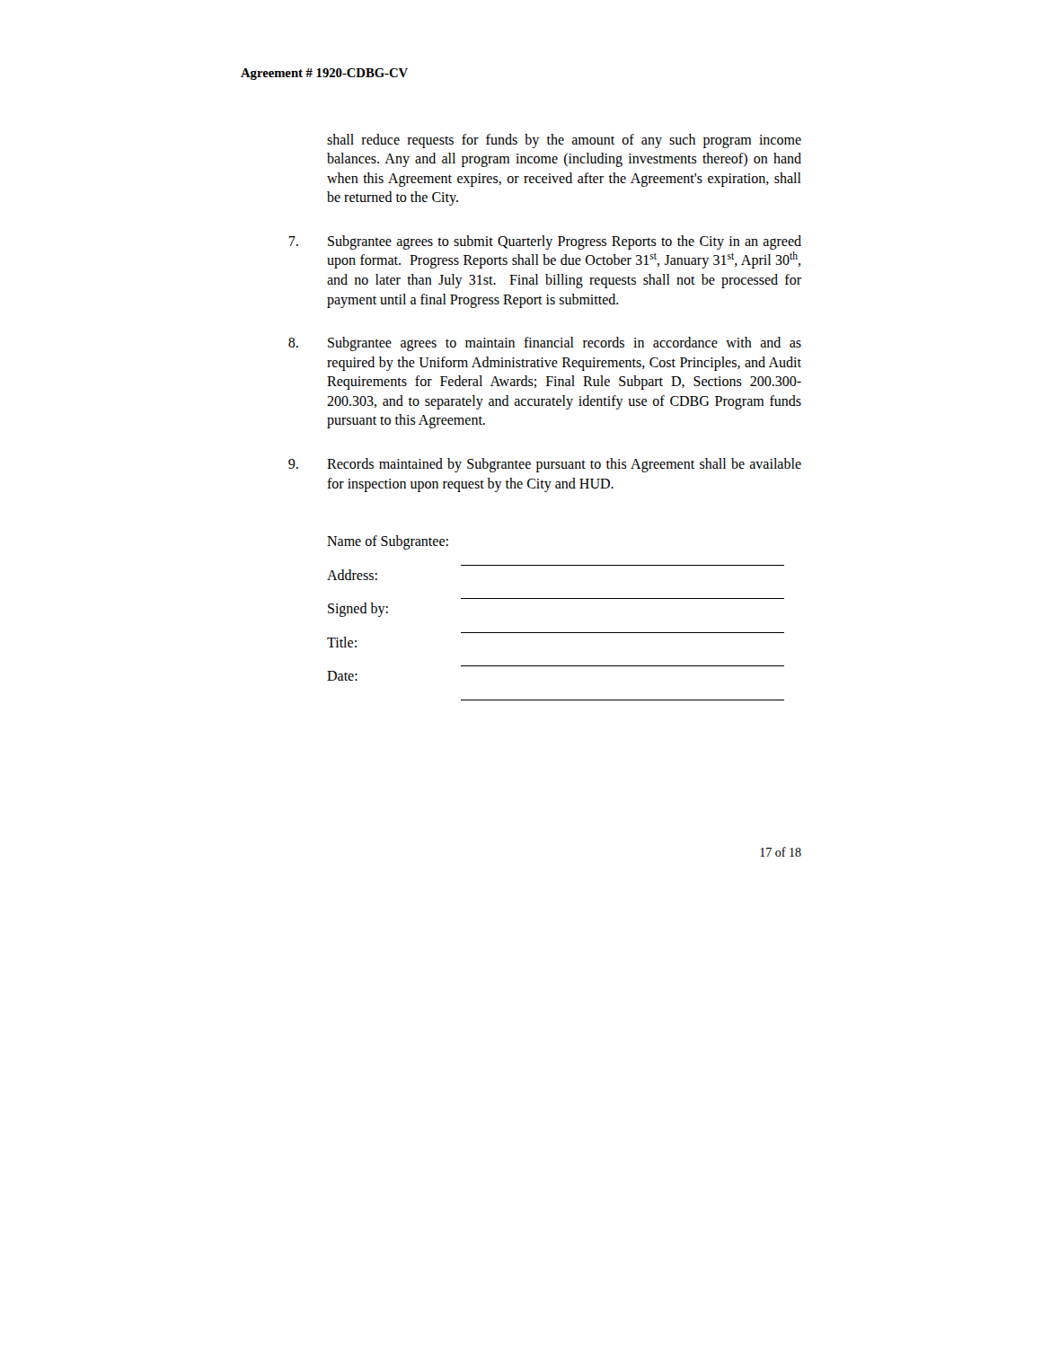Agreement # 1920-CDBG-CV
shall reduce requests for funds by the amount of any such program income balances. Any and all program income (including investments thereof) on hand when this Agreement expires, or received after the Agreement's expiration, shall be returned to the City.
7. Subgrantee agrees to submit Quarterly Progress Reports to the City in an agreed upon format. Progress Reports shall be due October 31st, January 31st, April 30th, and no later than July 31st. Final billing requests shall not be processed for payment until a final Progress Report is submitted.
8. Subgrantee agrees to maintain financial records in accordance with and as required by the Uniform Administrative Requirements, Cost Principles, and Audit Requirements for Federal Awards; Final Rule Subpart D, Sections 200.300-200.303, and to separately and accurately identify use of CDBG Program funds pursuant to this Agreement.
9. Records maintained by Subgrantee pursuant to this Agreement shall be available for inspection upon request by the City and HUD.
| Name of Subgrantee: | |
| Address: | |
| Signed by: | |
| Title: | |
| Date: | |
17 of 18